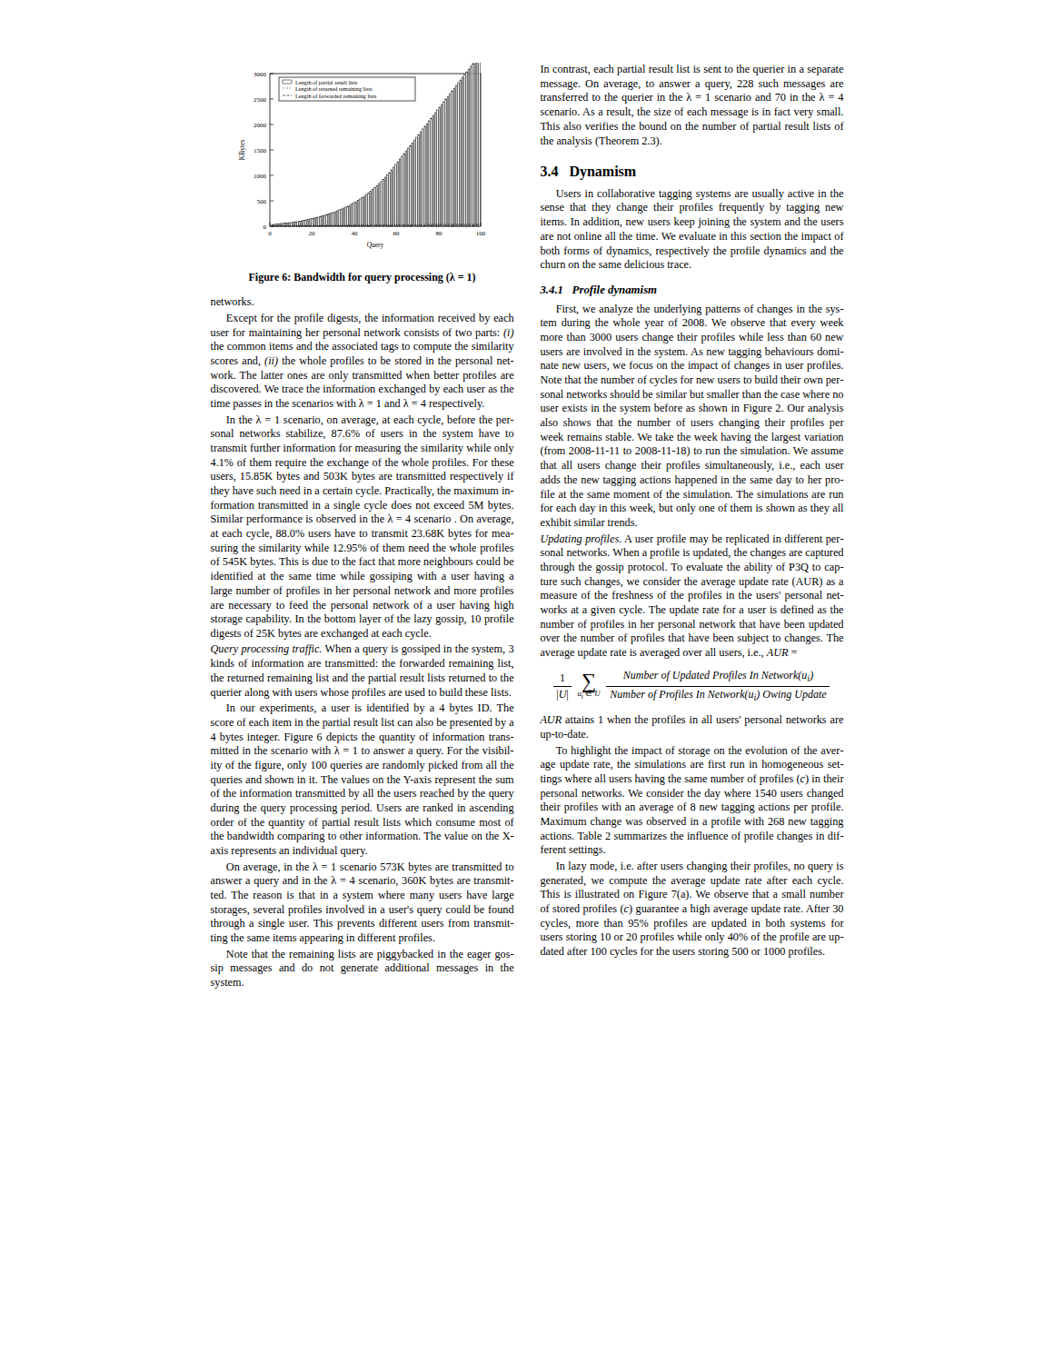3000 2500 2000 1500 1000 500 0 0 20 40 60 80 100 Query KBytes Length of partial result lists Length of returned remaining lists Length of forwarded remaining lists
Figure 6: Bandwidth for query processing (λ = 1)
networks.
Except for the profile digests, the information received by each user for maintaining her personal network consists of two parts: (i) the common items and the associated tags to compute the similarity scores and, (ii) the whole profiles to be stored in the personal network. The latter ones are only transmitted when better profiles are discovered. We trace the information exchanged by each user as the time passes in the scenarios with λ = 1 and λ = 4 respectively.
In the λ = 1 scenario, on average, at each cycle, before the personal networks stabilize, 87.6% of users in the system have to transmit further information for measuring the similarity while only 4.1% of them require the exchange of the whole profiles. For these users, 15.85K bytes and 503K bytes are transmitted respectively if they have such need in a certain cycle. Practically, the maximum information transmitted in a single cycle does not exceed 5M bytes. Similar performance is observed in the λ = 4 scenario . On average, at each cycle, 88.0% users have to transmit 23.68K bytes for measuring the similarity while 12.95% of them need the whole profiles of 545K bytes. This is due to the fact that more neighbours could be identified at the same time while gossiping with a user having a large number of profiles in her personal network and more profiles are necessary to feed the personal network of a user having high storage capability. In the bottom layer of the lazy gossip, 10 profile digests of 25K bytes are exchanged at each cycle.
Query processing traffic. When a query is gossiped in the system, 3 kinds of information are transmitted: the forwarded remaining list, the returned remaining list and the partial result lists returned to the querier along with users whose profiles are used to build these lists.
In our experiments, a user is identified by a 4 bytes ID. The score of each item in the partial result list can also be presented by a 4 bytes integer. Figure 6 depicts the quantity of information transmitted in the scenario with λ = 1 to answer a query. For the visibility of the figure, only 100 queries are randomly picked from all the queries and shown in it. The values on the Y-axis represent the sum of the information transmitted by all the users reached by the query during the query processing period. Users are ranked in ascending order of the quantity of partial result lists which consume most of the bandwidth comparing to other information. The value on the X-axis represents an individual query.
On average, in the λ = 1 scenario 573K bytes are transmitted to answer a query and in the λ = 4 scenario, 360K bytes are transmitted. The reason is that in a system where many users have large storages, several profiles involved in a user's query could be found through a single user. This prevents different users from transmitting the same items appearing in different profiles.
Note that the remaining lists are piggybacked in the eager gossip messages and do not generate additional messages in the system.
In contrast, each partial result list is sent to the querier in a separate message. On average, to answer a query, 228 such messages are transferred to the querier in the λ = 1 scenario and 70 in the λ = 4 scenario. As a result, the size of each message is in fact very small. This also verifies the bound on the number of partial result lists of the analysis (Theorem 2.3).
3.4 Dynamism
Users in collaborative tagging systems are usually active in the sense that they change their profiles frequently by tagging new items. In addition, new users keep joining the system and the users are not online all the time. We evaluate in this section the impact of both forms of dynamics, respectively the profile dynamics and the churn on the same delicious trace.
3.4.1 Profile dynamism
First, we analyze the underlying patterns of changes in the system during the whole year of 2008. We observe that every week more than 3000 users change their profiles while less than 60 new users are involved in the system. As new tagging behaviours dominate new users, we focus on the impact of changes in user profiles. Note that the number of cycles for new users to build their own personal networks should be similar but smaller than the case where no user exists in the system before as shown in Figure 2. Our analysis also shows that the number of users changing their profiles per week remains stable. We take the week having the largest variation (from 2008-11-11 to 2008-11-18) to run the simulation. We assume that all users change their profiles simultaneously, i.e., each user adds the new tagging actions happened in the same day to her profile at the same moment of the simulation. The simulations are run for each day in this week, but only one of them is shown as they all exhibit similar trends.
Updating profiles. A user profile may be replicated in different personal networks. When a profile is updated, the changes are captured through the gossip protocol. To evaluate the ability of P3Q to capture such changes, we consider the average update rate (AUR) as a measure of the freshness of the profiles in the users' personal networks at a given cycle. The update rate for a user is defined as the number of profiles in her personal network that have been updated over the number of profiles that have been subject to changes. The average update rate is averaged over all users, i.e., AUR =
1 |U| ∑ ui ∈ U Number of Updated Profiles In Network(ui) Number of Profiles In Network(ui) Owing Update
AUR attains 1 when the profiles in all users' personal networks are up-to-date.
To highlight the impact of storage on the evolution of the average update rate, the simulations are first run in homogeneous settings where all users having the same number of profiles (c) in their personal networks. We consider the day where 1540 users changed their profiles with an average of 8 new tagging actions per profile. Maximum change was observed in a profile with 268 new tagging actions. Table 2 summarizes the influence of profile changes in different settings.
In lazy mode, i.e. after users changing their profiles, no query is generated, we compute the average update rate after each cycle. This is illustrated on Figure 7(a). We observe that a small number of stored profiles (c) guarantee a high average update rate. After 30 cycles, more than 95% profiles are updated in both systems for users storing 10 or 20 profiles while only 40% of the profile are updated after 100 cycles for the users storing 500 or 1000 profiles.